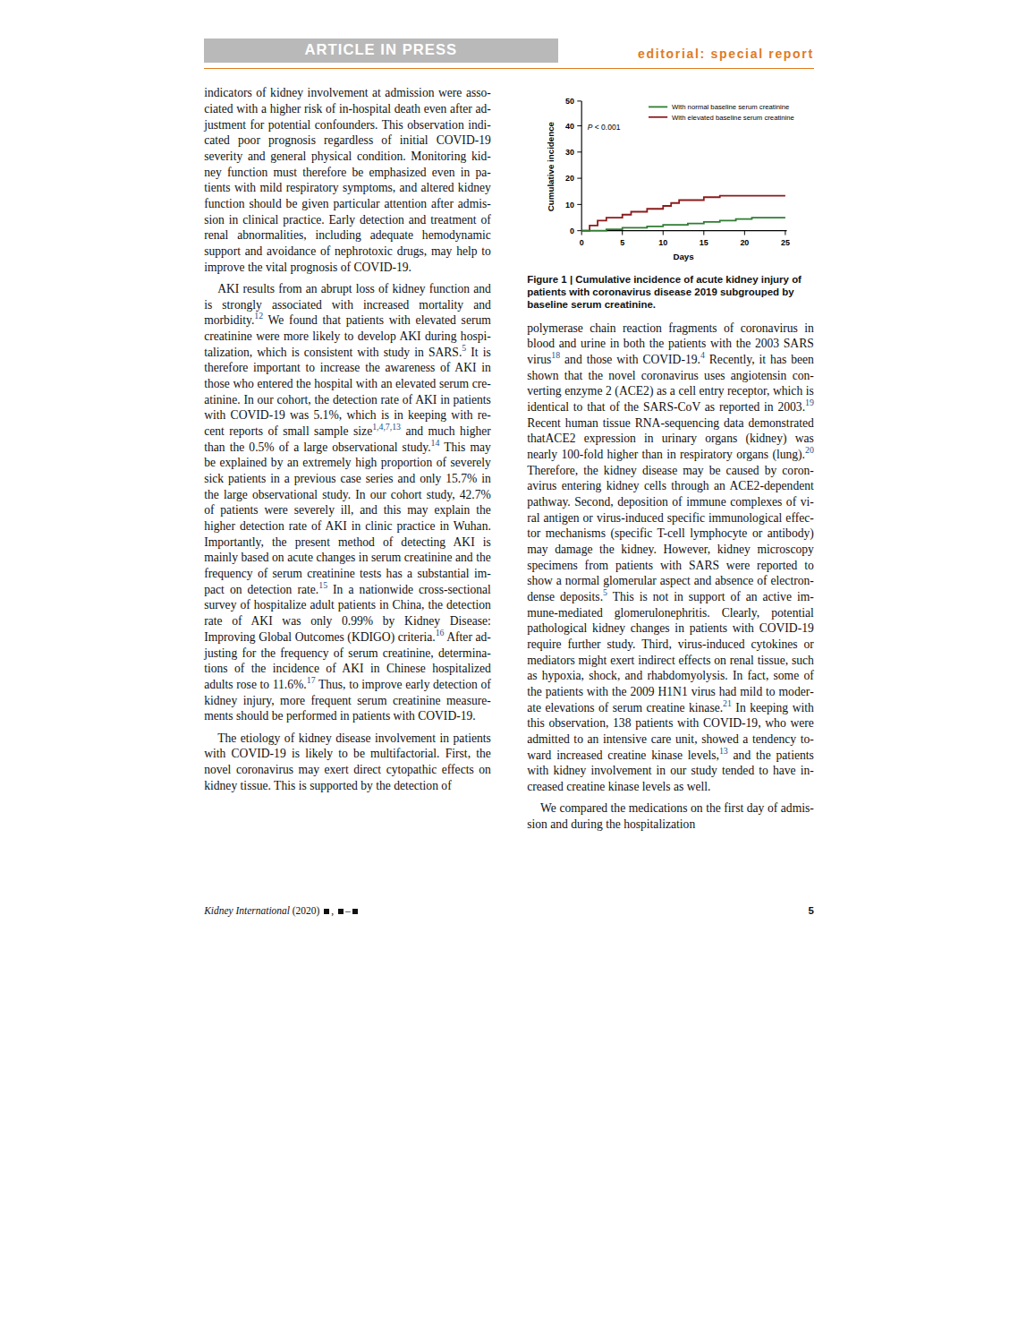ARTICLE IN PRESS
editorial: special report
indicators of kidney involvement at admission were associated with a higher risk of in-hospital death even after adjustment for potential confounders. This observation indicated poor prognosis regardless of initial COVID-19 severity and general physical condition. Monitoring kidney function must therefore be emphasized even in patients with mild respiratory symptoms, and altered kidney function should be given particular attention after admission in clinical practice. Early detection and treatment of renal abnormalities, including adequate hemodynamic support and avoidance of nephrotoxic drugs, may help to improve the vital prognosis of COVID-19.
AKI results from an abrupt loss of kidney function and is strongly associated with increased mortality and morbidity.12 We found that patients with elevated serum creatinine were more likely to develop AKI during hospitalization, which is consistent with study in SARS.5 It is therefore important to increase the awareness of AKI in those who entered the hospital with an elevated serum creatinine. In our cohort, the detection rate of AKI in patients with COVID-19 was 5.1%, which is in keeping with recent reports of small sample size1,4,7,13 and much higher than the 0.5% of a large observational study.14 This may be explained by an extremely high proportion of severely sick patients in a previous case series and only 15.7% in the large observational study. In our cohort study, 42.7% of patients were severely ill, and this may explain the higher detection rate of AKI in clinic practice in Wuhan. Importantly, the present method of detecting AKI is mainly based on acute changes in serum creatinine and the frequency of serum creatinine tests has a substantial impact on detection rate.15 In a nationwide cross-sectional survey of hospitalize adult patients in China, the detection rate of AKI was only 0.99% by Kidney Disease: Improving Global Outcomes (KDIGO) criteria.16 After adjusting for the frequency of serum creatinine, determinations of the incidence of AKI in Chinese hospitalized adults rose to 11.6%.17 Thus, to improve early detection of kidney injury, more frequent serum creatinine measurements should be performed in patients with COVID-19.
The etiology of kidney disease involvement in patients with COVID-19 is likely to be multifactorial. First, the novel coronavirus may exert direct cytopathic effects on kidney tissue. This is supported by the detection of
Cumulative incidence of acute kidney injury over 25 days Two step curves: patients with elevated baseline serum creatinine (dark red) rise to about 13 percent by day 25; patients with normal baseline serum creatinine (green) rise to about 5 percent. P less than 0.001. 0 10 20 30 40 50 0 5 10 15 20 25 Days Cumulative incidence With normal baseline serum creatinine With elevated baseline serum creatinine P < 0.001
Figure 1 | Cumulative incidence of acute kidney injury of patients with coronavirus disease 2019 subgrouped by baseline serum creatinine.
polymerase chain reaction fragments of coronavirus in blood and urine in both the patients with the 2003 SARS virus18 and those with COVID-19.4 Recently, it has been shown that the novel coronavirus uses angiotensin converting enzyme 2 (ACE2) as a cell entry receptor, which is identical to that of the SARS-CoV as reported in 2003.19 Recent human tissue RNA-sequencing data demonstrated thatACE2 expression in urinary organs (kidney) was nearly 100-fold higher than in respiratory organs (lung).20 Therefore, the kidney disease may be caused by coronavirus entering kidney cells through an ACE2-dependent pathway. Second, deposition of immune complexes of viral antigen or virus-induced specific immunological effector mechanisms (specific T-cell lymphocyte or antibody) may damage the kidney. However, kidney microscopy specimens from patients with SARS were reported to show a normal glomerular aspect and absence of electron-dense deposits.5 This is not in support of an active immune-mediated glomerulonephritis. Clearly, potential pathological kidney changes in patients with COVID-19 require further study. Third, virus-induced cytokines or mediators might exert indirect effects on renal tissue, such as hypoxia, shock, and rhabdomyolysis. In fact, some of the patients with the 2009 H1N1 virus had mild to moderate elevations of serum creatine kinase.21 In keeping with this observation, 138 patients with COVID-19, who were admitted to an intensive care unit, showed a tendency toward increased creatine kinase levels,13 and the patients with kidney involvement in our study tended to have increased creatine kinase levels as well.
We compared the medications on the first day of admission and during the hospitalization
Kidney International (2020) , –
5